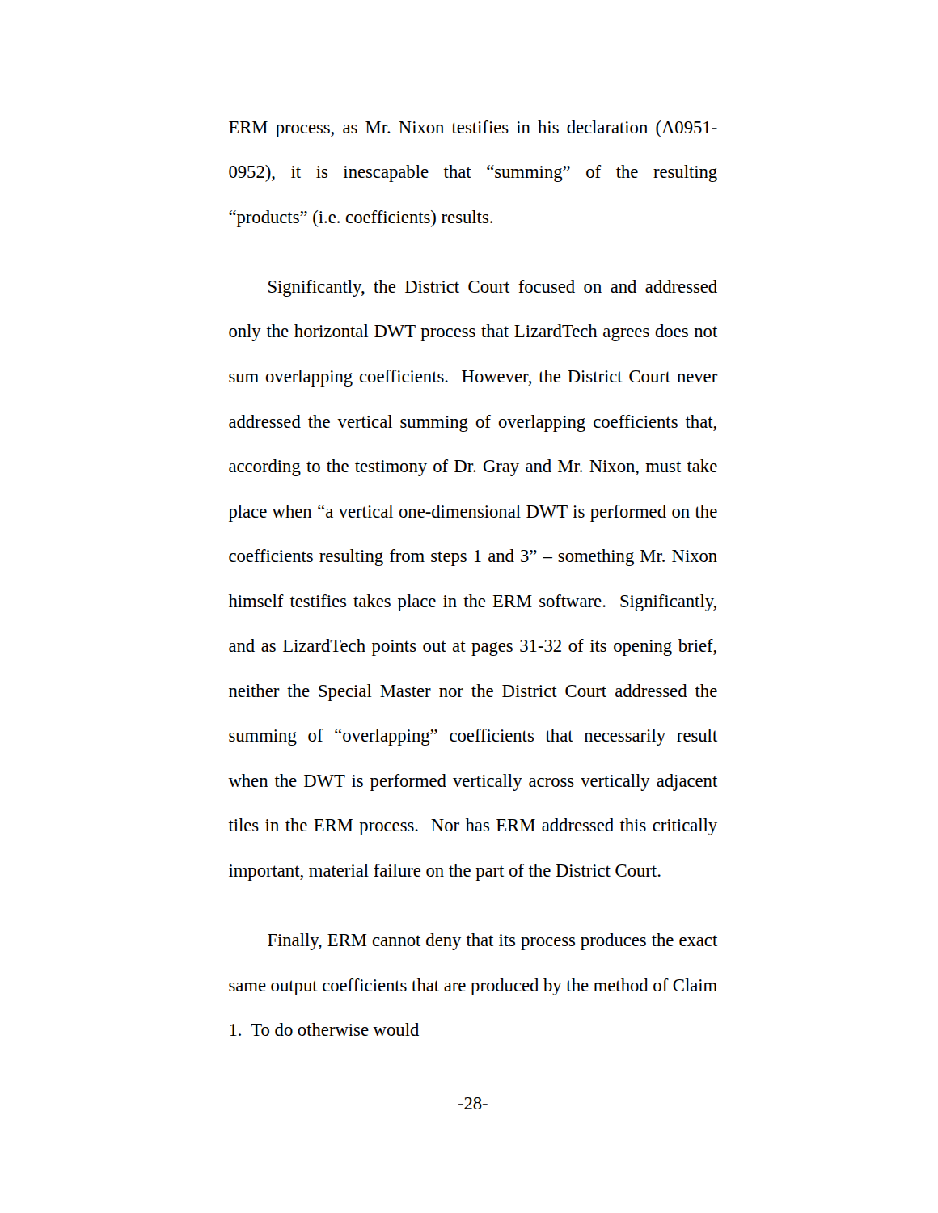ERM process, as Mr. Nixon testifies in his declaration (A0951-0952), it is inescapable that “summing” of the resulting “products” (i.e. coefficients) results.
Significantly, the District Court focused on and addressed only the horizontal DWT process that LizardTech agrees does not sum overlapping coefficients. However, the District Court never addressed the vertical summing of overlapping coefficients that, according to the testimony of Dr. Gray and Mr. Nixon, must take place when “a vertical one-dimensional DWT is performed on the coefficients resulting from steps 1 and 3” – something Mr. Nixon himself testifies takes place in the ERM software. Significantly, and as LizardTech points out at pages 31-32 of its opening brief, neither the Special Master nor the District Court addressed the summing of “overlapping” coefficients that necessarily result when the DWT is performed vertically across vertically adjacent tiles in the ERM process. Nor has ERM addressed this critically important, material failure on the part of the District Court.
Finally, ERM cannot deny that its process produces the exact same output coefficients that are produced by the method of Claim 1. To do otherwise would
-28-